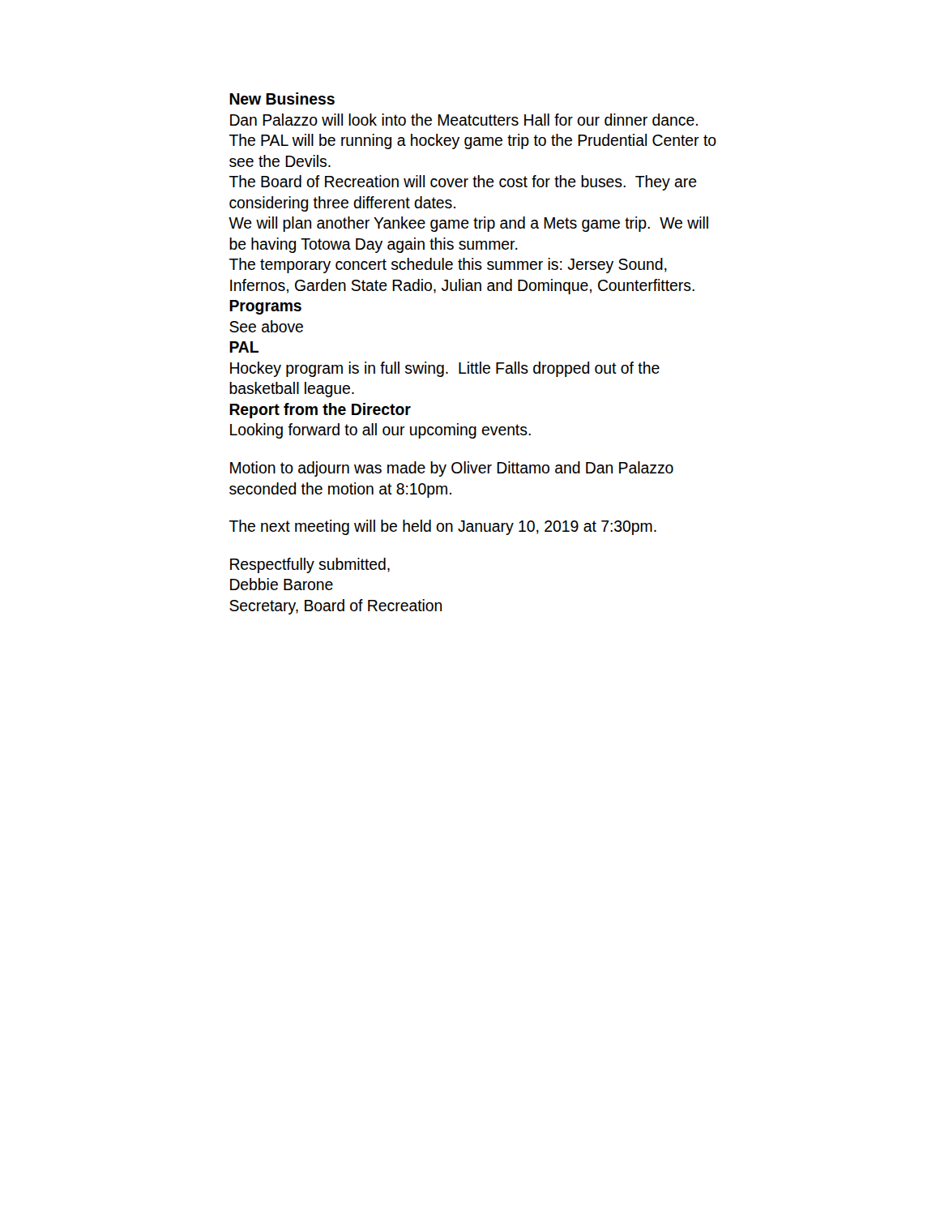New Business
Dan Palazzo will look into the Meatcutters Hall for our dinner dance. The PAL will be running a hockey game trip to the Prudential Center to see the Devils.
The Board of Recreation will cover the cost for the buses. They are considering three different dates.
We will plan another Yankee game trip and a Mets game trip. We will be having Totowa Day again this summer.
The temporary concert schedule this summer is: Jersey Sound, Infernos, Garden State Radio, Julian and Dominque, Counterfitters.
Programs
See above
PAL
Hockey program is in full swing. Little Falls dropped out of the basketball league.
Report from the Director
Looking forward to all our upcoming events.
Motion to adjourn was made by Oliver Dittamo and Dan Palazzo seconded the motion at 8:10pm.
The next meeting will be held on January 10, 2019 at 7:30pm.
Respectfully submitted,
Debbie Barone
Secretary, Board of Recreation